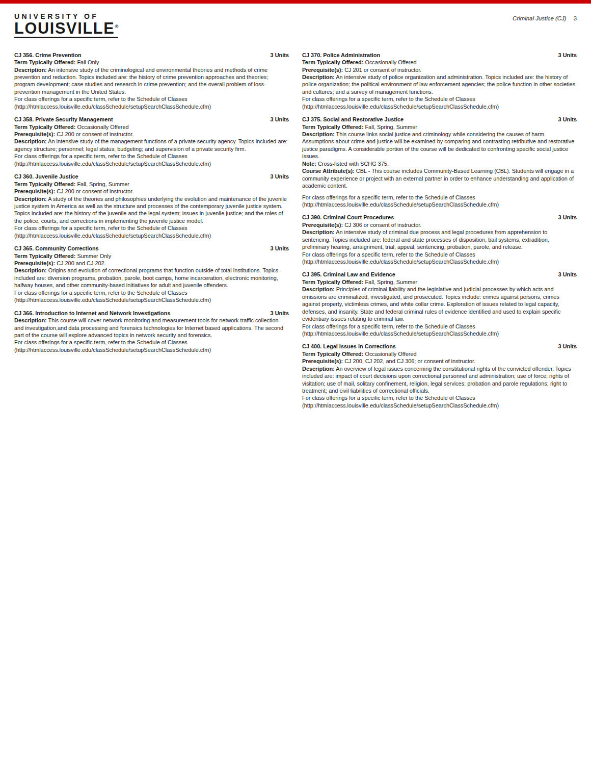UNIVERSITY OF LOUISVILLE®
Criminal Justice (CJ) 3
CJ 356. Crime Prevention 3 Units
Term Typically Offered: Fall Only
Description: An intensive study of the criminological and environmental theories and methods of crime prevention and reduction. Topics included are: the history of crime prevention approaches and theories; program development; case studies and research in crime prevention; and the overall problem of loss-prevention management in the United States.
For class offerings for a specific term, refer to the Schedule of Classes (http://htmlaccess.louisville.edu/classSchedule/setupSearchClassSchedule.cfm)
CJ 358. Private Security Management 3 Units
Term Typically Offered: Occasionally Offered
Prerequisite(s): CJ 200 or consent of instructor.
Description: An intensive study of the management functions of a private security agency. Topics included are: agency structure; personnel; legal status; budgeting; and supervision of a private security firm.
For class offerings for a specific term, refer to the Schedule of Classes (http://htmlaccess.louisville.edu/classSchedule/setupSearchClassSchedule.cfm)
CJ 360. Juvenile Justice 3 Units
Term Typically Offered: Fall, Spring, Summer
Prerequisite(s): CJ 200 or consent of instructor.
Description: A study of the theories and philosophies underlying the evolution and maintenance of the juvenile justice system in America as well as the structure and processes of the contemporary juvenile justice system. Topics included are: the history of the juvenile and the legal system; issues in juvenile justice; and the roles of the police, courts, and corrections in implementing the juvenile justice model.
For class offerings for a specific term, refer to the Schedule of Classes (http://htmlaccess.louisville.edu/classSchedule/setupSearchClassSchedule.cfm)
CJ 365. Community Corrections 3 Units
Term Typically Offered: Summer Only
Prerequisite(s): CJ 200 and CJ 202.
Description: Origins and evolution of correctional programs that function outside of total institutions. Topics included are: diversion programs, probation, parole, boot camps, home incarceration, electronic monitoring, halfway houses, and other community-based initiatives for adult and juvenile offenders.
For class offerings for a specific term, refer to the Schedule of Classes (http://htmlaccess.louisville.edu/classSchedule/setupSearchClassSchedule.cfm)
CJ 366. Introduction to Internet and Network Investigations 3 Units
Description: This course will cover network monitoring and measurement tools for network traffic collection and investigation,and data processing and forensics technologies for Internet based applications. The second part of the course will explore advanced topics in network security and forensics.
For class offerings for a specific term, refer to the Schedule of Classes (http://htmlaccess.louisville.edu/classSchedule/setupSearchClassSchedule.cfm)
CJ 370. Police Administration 3 Units
Term Typically Offered: Occasionally Offered
Prerequisite(s): CJ 201 or consent of instructor.
Description: An intensive study of police organization and administration. Topics included are: the history of police organization; the political environment of law enforcement agencies; the police function in other societies and cultures; and a survey of management functions.
For class offerings for a specific term, refer to the Schedule of Classes (http://htmlaccess.louisville.edu/classSchedule/setupSearchClassSchedule.cfm)
CJ 375. Social and Restorative Justice 3 Units
Term Typically Offered: Fall, Spring, Summer
Description: This course links social justice and criminology while considering the causes of harm. Assumptions about crime and justice will be examined by comparing and contrasting retributive and restorative justice paradigms. A considerable portion of the course will be dedicated to confronting specific social justice issues.
Note: Cross-listed with SCHG 375.
Course Attribute(s): CBL - This course includes Community-Based Learning (CBL). Students will engage in a community experience or project with an external partner in order to enhance understanding and application of academic content.
For class offerings for a specific term, refer to the Schedule of Classes (http://htmlaccess.louisville.edu/classSchedule/setupSearchClassSchedule.cfm)
CJ 390. Criminal Court Procedures 3 Units
Prerequisite(s): CJ 306 or consent of instructor.
Description: An intensive study of criminal due process and legal procedures from apprehension to sentencing. Topics included are: federal and state processes of disposition, bail systems, extradition, preliminary hearing, arraignment, trial, appeal, sentencing, probation, parole, and release.
For class offerings for a specific term, refer to the Schedule of Classes (http://htmlaccess.louisville.edu/classSchedule/setupSearchClassSchedule.cfm)
CJ 395. Criminal Law and Evidence 3 Units
Term Typically Offered: Fall, Spring, Summer
Description: Principles of criminal liability and the legislative and judicial processes by which acts and omissions are criminalized, investigated, and prosecuted. Topics include: crimes against persons, crimes against property, victimless crimes, and white collar crime. Exploration of issues related to legal capacity, defenses, and insanity. State and federal criminal rules of evidence identified and used to explain specific evidentiary issues relating to criminal law.
For class offerings for a specific term, refer to the Schedule of Classes (http://htmlaccess.louisville.edu/classSchedule/setupSearchClassSchedule.cfm)
CJ 400. Legal Issues in Corrections 3 Units
Term Typically Offered: Occasionally Offered
Prerequisite(s): CJ 200, CJ 202, and CJ 306; or consent of instructor.
Description: An overview of legal issues concerning the constitutional rights of the convicted offender. Topics included are: impact of court decisions upon correctional personnel and administration; use of force; rights of visitation; use of mail, solitary confinement, religion, legal services; probation and parole regulations; right to treatment; and civil liabilities of correctional officials.
For class offerings for a specific term, refer to the Schedule of Classes (http://htmlaccess.louisville.edu/classSchedule/setupSearchClassSchedule.cfm)